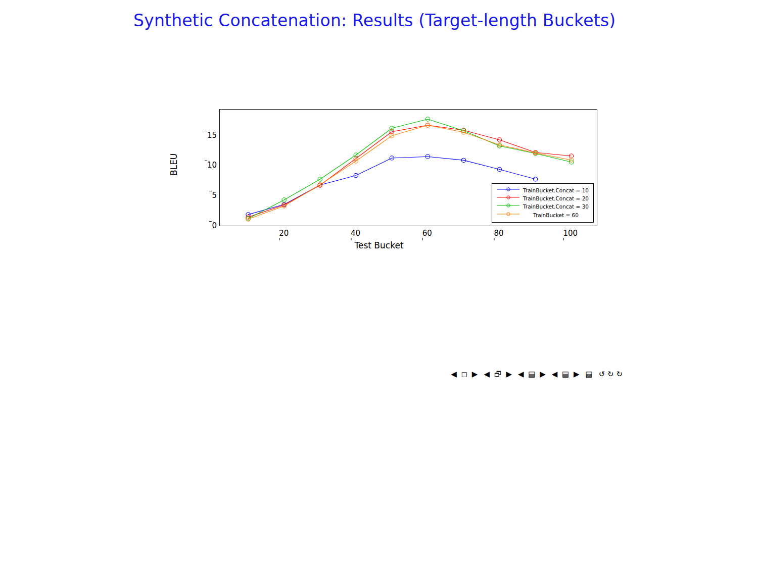Synthetic Concatenation: Results (Target-length Buckets)
BLEU
0
5
10
15
20
40
60
80
100
Mapping: x(bucket) = (bucket-10)/90*0.76*748 + 0.0*748 ... computed below Using: x10=56, x20=198, x30=340, x40=411? -> recompute evenly: ticks: 20 -> 0.17*748=127.2 ; 40 -> 0.36*748=269.3 ; 60 -> 0.55*748=411.4 ; 80 -> 0.74*748=553.5 ; 100 -> 0.93*748=695.6 so spacing per 20 units = 142.1 ; per 10 units = 71.05 ; x(10)=56.1 y: 0 -> 232 ; 5 -> 171.7 ; 10 -> 111.4 ; 15 -> 51.0 => y = 232 - v*12.07
| | TrainBucket.Concat = 10 |
| | TrainBucket.Concat = 20 |
| | TrainBucket.Concat = 30 |
| | TrainBucket = 60 |
Test Bucket
◀ ◻ ▶◀ 🗗 ▶◀ ▤ ▶◀ ▤ ▶▤↺ ↻ ↻